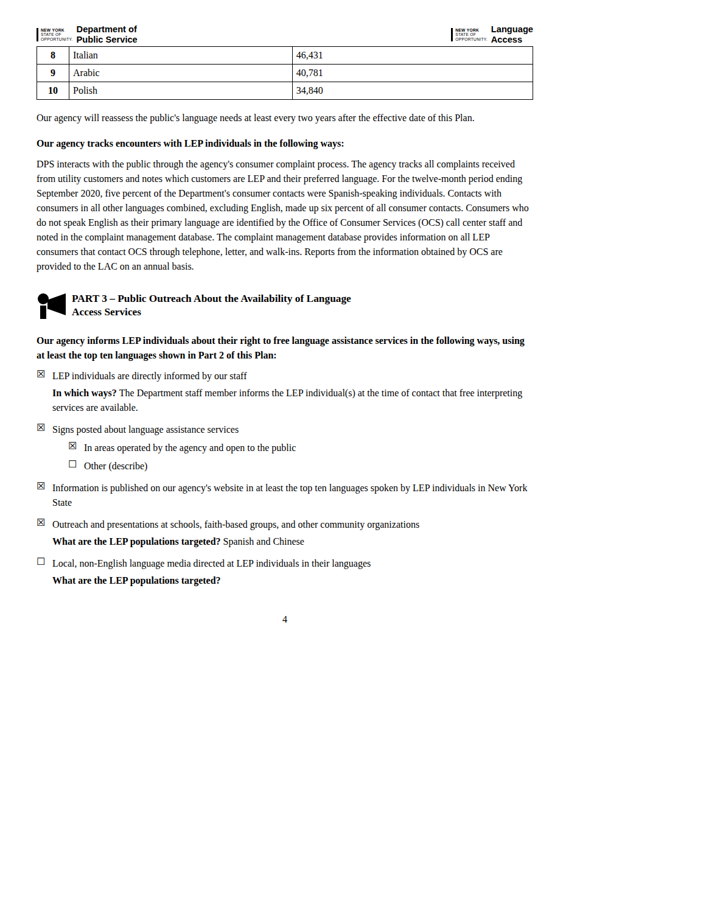NEW YORK
STATE OF
OPPORTUNITY. Department of Public Service
NEW YORK
STATE OF
OPPORTUNITY. Language Access
| 8 | Italian | 46,431 |
| 9 | Arabic | 40,781 |
| 10 | Polish | 34,840 |
Our agency will reassess the public's language needs at least every two years after the effective date of this Plan.
Our agency tracks encounters with LEP individuals in the following ways:
DPS interacts with the public through the agency's consumer complaint process. The agency tracks all complaints received from utility customers and notes which customers are LEP and their preferred language. For the twelve-month period ending September 2020, five percent of the Department's consumer contacts were Spanish-speaking individuals. Contacts with consumers in all other languages combined, excluding English, made up six percent of all consumer contacts. Consumers who do not speak English as their primary language are identified by the Office of Consumer Services (OCS) call center staff and noted in the complaint management database. The complaint management database provides information on all LEP consumers that contact OCS through telephone, letter, and walk-ins. Reports from the information obtained by OCS are provided to the LAC on an annual basis.
PART 3 – Public Outreach About the Availability of Language
Access Services
Our agency informs LEP individuals about their right to free language assistance services in the following ways, using at least the top ten languages shown in Part 2 of this Plan:
☒ LEP individuals are directly informed by our staff
In which ways? The Department staff member informs the LEP individual(s) at the time of contact that free interpreting services are available.
☒ Signs posted about language assistance services
☒ In areas operated by the agency and open to the public
☐ Other (describe)
☒ Information is published on our agency's website in at least the top ten languages spoken by LEP individuals in New York State
☒ Outreach and presentations at schools, faith-based groups, and other community organizations
What are the LEP populations targeted? Spanish and Chinese
☐ Local, non-English language media directed at LEP individuals in their languages
What are the LEP populations targeted?
4